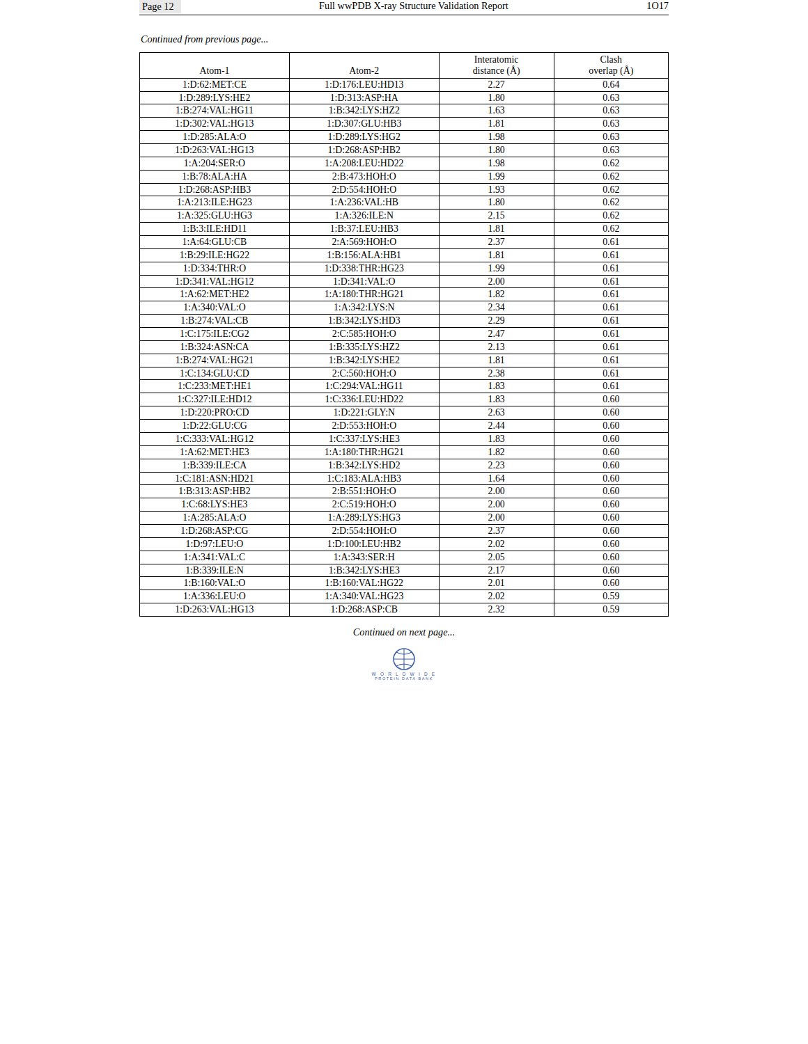Page 12
Full wwPDB X-ray Structure Validation Report
1O17
Continued from previous page...
| Atom-1 | Atom-2 | Interatomic distance (Å) | Clash overlap (Å) |
| --- | --- | --- | --- |
| 1:D:62:MET:CE | 1:D:176:LEU:HD13 | 2.27 | 0.64 |
| 1:D:289:LYS:HE2 | 1:D:313:ASP:HA | 1.80 | 0.63 |
| 1:B:274:VAL:HG11 | 1:B:342:LYS:HZ2 | 1.63 | 0.63 |
| 1:D:302:VAL:HG13 | 1:D:307:GLU:HB3 | 1.81 | 0.63 |
| 1:D:285:ALA:O | 1:D:289:LYS:HG2 | 1.98 | 0.63 |
| 1:D:263:VAL:HG13 | 1:D:268:ASP:HB2 | 1.80 | 0.63 |
| 1:A:204:SER:O | 1:A:208:LEU:HD22 | 1.98 | 0.62 |
| 1:B:78:ALA:HA | 2:B:473:HOH:O | 1.99 | 0.62 |
| 1:D:268:ASP:HB3 | 2:D:554:HOH:O | 1.93 | 0.62 |
| 1:A:213:ILE:HG23 | 1:A:236:VAL:HB | 1.80 | 0.62 |
| 1:A:325:GLU:HG3 | 1:A:326:ILE:N | 2.15 | 0.62 |
| 1:B:3:ILE:HD11 | 1:B:37:LEU:HB3 | 1.81 | 0.62 |
| 1:A:64:GLU:CB | 2:A:569:HOH:O | 2.37 | 0.61 |
| 1:B:29:ILE:HG22 | 1:B:156:ALA:HB1 | 1.81 | 0.61 |
| 1:D:334:THR:O | 1:D:338:THR:HG23 | 1.99 | 0.61 |
| 1:D:341:VAL:HG12 | 1:D:341:VAL:O | 2.00 | 0.61 |
| 1:A:62:MET:HE2 | 1:A:180:THR:HG21 | 1.82 | 0.61 |
| 1:A:340:VAL:O | 1:A:342:LYS:N | 2.34 | 0.61 |
| 1:B:274:VAL:CB | 1:B:342:LYS:HD3 | 2.29 | 0.61 |
| 1:C:175:ILE:CG2 | 2:C:585:HOH:O | 2.47 | 0.61 |
| 1:B:324:ASN:CA | 1:B:335:LYS:HZ2 | 2.13 | 0.61 |
| 1:B:274:VAL:HG21 | 1:B:342:LYS:HE2 | 1.81 | 0.61 |
| 1:C:134:GLU:CD | 2:C:560:HOH:O | 2.38 | 0.61 |
| 1:C:233:MET:HE1 | 1:C:294:VAL:HG11 | 1.83 | 0.61 |
| 1:C:327:ILE:HD12 | 1:C:336:LEU:HD22 | 1.83 | 0.60 |
| 1:D:220:PRO:CD | 1:D:221:GLY:N | 2.63 | 0.60 |
| 1:D:22:GLU:CG | 2:D:553:HOH:O | 2.44 | 0.60 |
| 1:C:333:VAL:HG12 | 1:C:337:LYS:HE3 | 1.83 | 0.60 |
| 1:A:62:MET:HE3 | 1:A:180:THR:HG21 | 1.82 | 0.60 |
| 1:B:339:ILE:CA | 1:B:342:LYS:HD2 | 2.23 | 0.60 |
| 1:C:181:ASN:HD21 | 1:C:183:ALA:HB3 | 1.64 | 0.60 |
| 1:B:313:ASP:HB2 | 2:B:551:HOH:O | 2.00 | 0.60 |
| 1:C:68:LYS:HE3 | 2:C:519:HOH:O | 2.00 | 0.60 |
| 1:A:285:ALA:O | 1:A:289:LYS:HG3 | 2.00 | 0.60 |
| 1:D:268:ASP:CG | 2:D:554:HOH:O | 2.37 | 0.60 |
| 1:D:97:LEU:O | 1:D:100:LEU:HB2 | 2.02 | 0.60 |
| 1:A:341:VAL:C | 1:A:343:SER:H | 2.05 | 0.60 |
| 1:B:339:ILE:N | 1:B:342:LYS:HE3 | 2.17 | 0.60 |
| 1:B:160:VAL:O | 1:B:160:VAL:HG22 | 2.01 | 0.60 |
| 1:A:336:LEU:O | 1:A:340:VAL:HG23 | 2.02 | 0.59 |
| 1:D:263:VAL:HG13 | 1:D:268:ASP:CB | 2.32 | 0.59 |
Continued on next page...
W O R L D W I D E PROTEIN DATA BANK